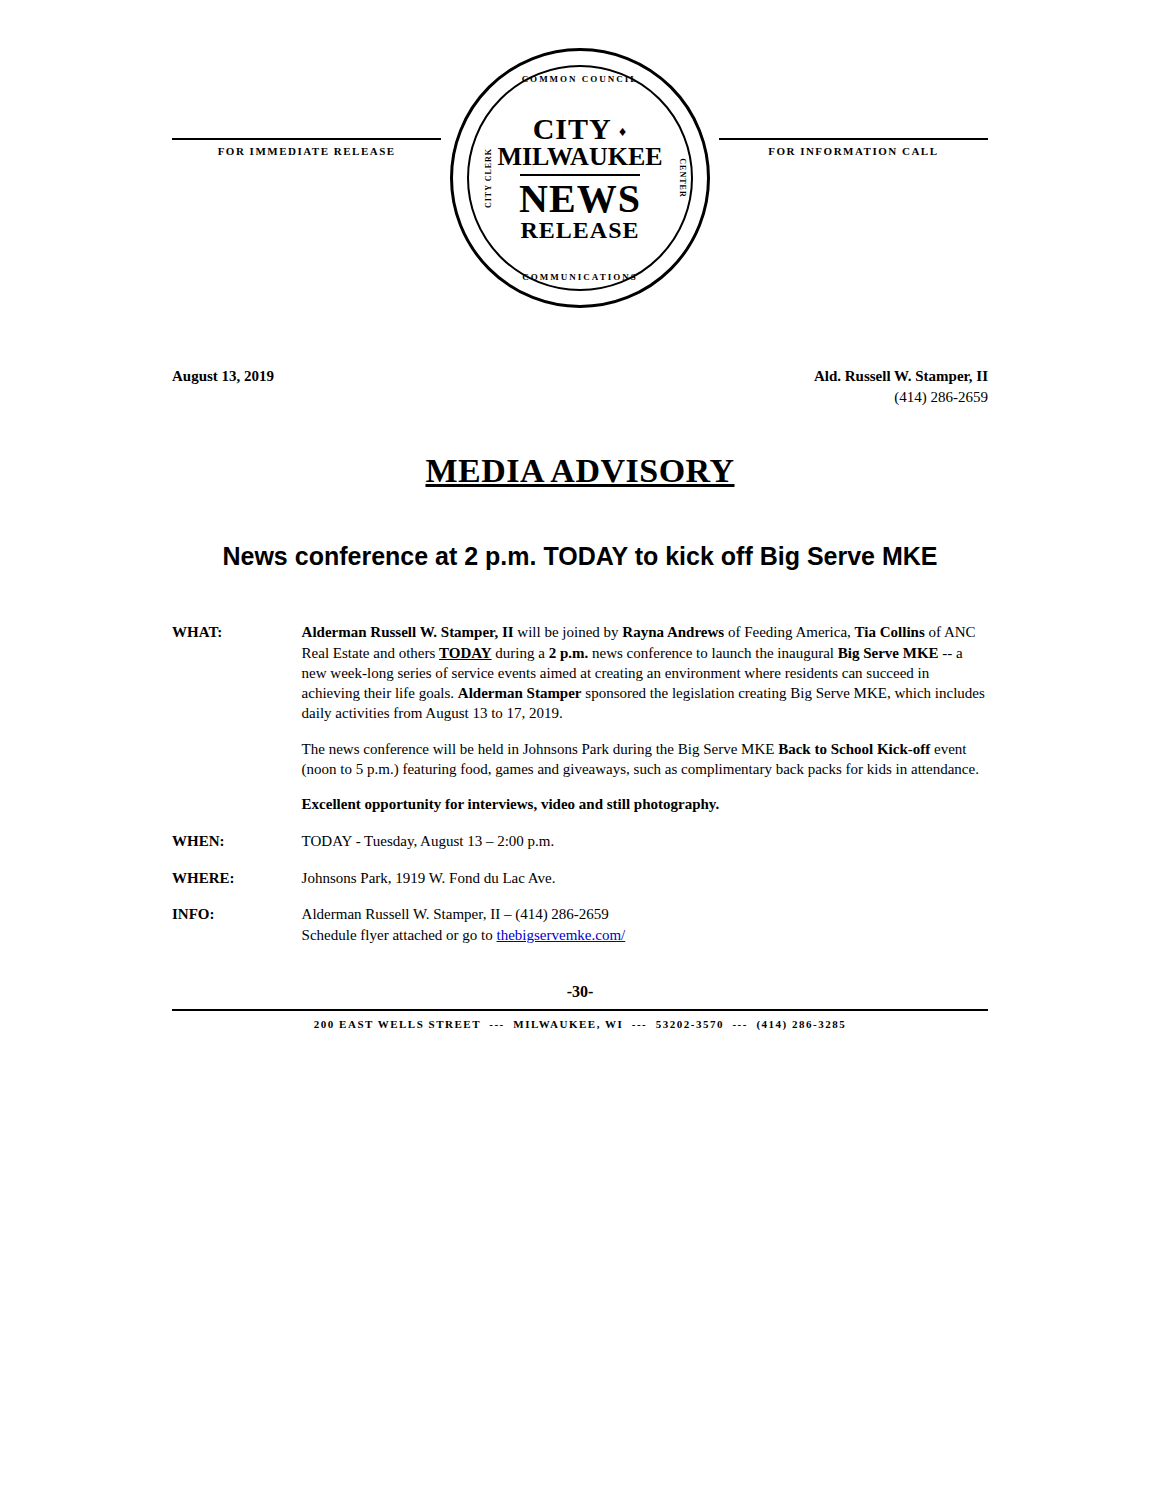Common Council
Communications
City Clerk
Center
CITY ♦ MILWAUKEE
NEWS RELEASE
For Immediate Release
spacer
For Information Call
August 13, 2019
Ald. Russell W. Stamper, II (414) 286-2659
MEDIA ADVISORY
News conference at 2 p.m. TODAY to kick off Big Serve MKE
| WHAT: | Alderman Russell W. Stamper, II will be joined by Rayna Andrews of Feeding America, Tia Collins of ANC Real Estate and others TODAY during a 2 p.m. news conference to launch the inaugural Big Serve MKE -- a new week-long series of service events aimed at creating an environment where residents can succeed in achieving their life goals. Alderman Stamper sponsored the legislation creating Big Serve MKE, which includes daily activities from August 13 to 17, 2019. The news conference will be held in Johnsons Park during the Big Serve MKE Back to School Kick-off event (noon to 5 p.m.) featuring food, games and giveaways, such as complimentary back packs for kids in attendance. Excellent opportunity for interviews, video and still photography. |
| WHEN: | TODAY - Tuesday, August 13 – 2:00 p.m. |
| WHERE: | Johnsons Park, 1919 W. Fond du Lac Ave. |
| INFO: | Alderman Russell W. Stamper, II – (414) 286-2659 Schedule flyer attached or go to thebigservemke.com/ |
-30-
200 East Wells Street --- Milwaukee, WI --- 53202-3570 --- (414) 286-3285